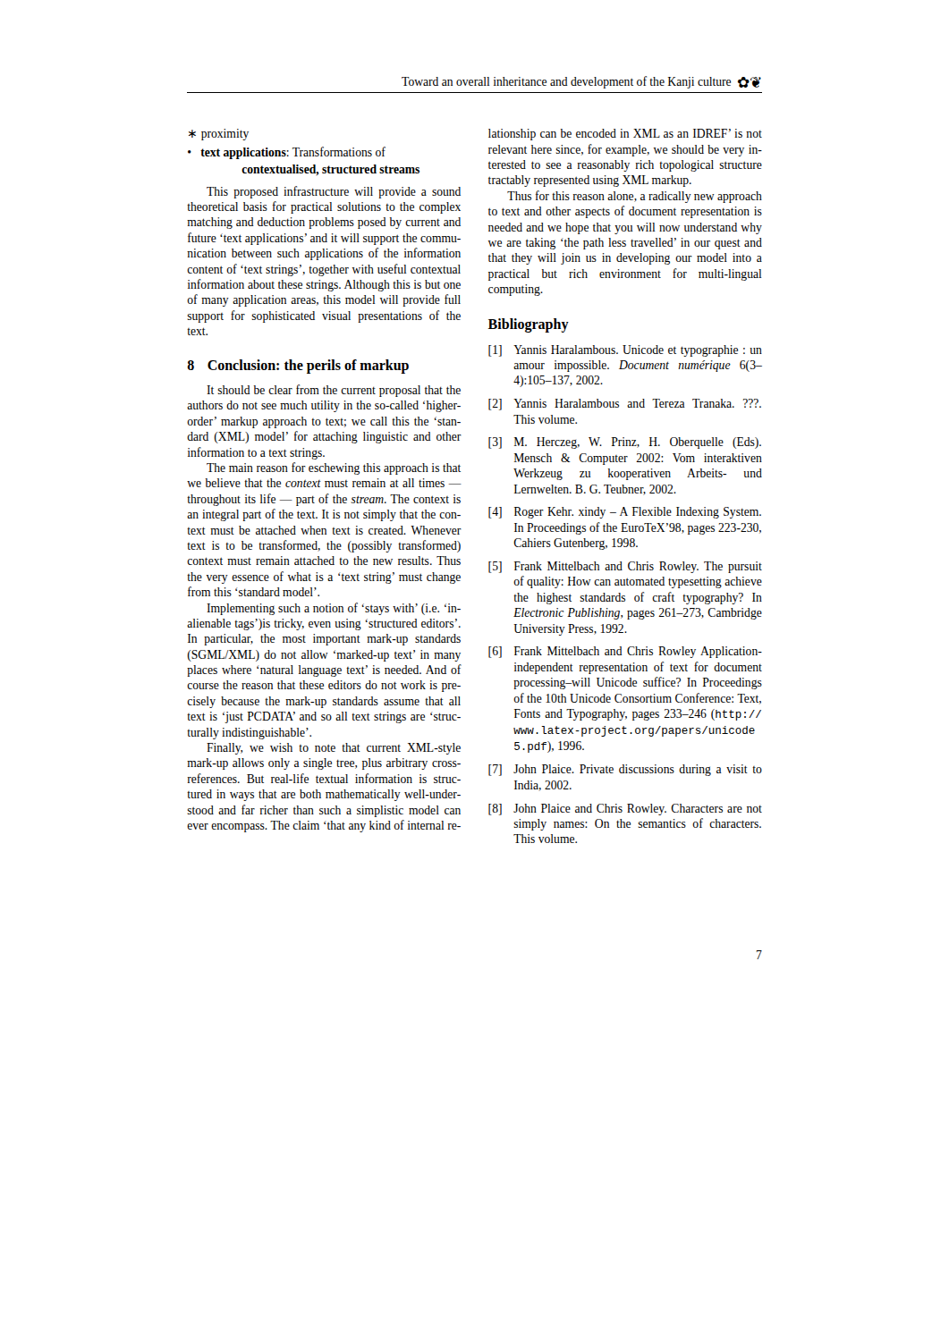Toward an overall inheritance and development of the Kanji culture ✿❦
∗ proximity
text applications: Transformations of contextualised, structured streams
This proposed infrastructure will provide a sound theoretical basis for practical solutions to the complex matching and deduction problems posed by current and future ‘text applications’ and it will support the communication between such applications of the information content of ‘text strings’, together with useful contextual information about these strings. Although this is but one of many application areas, this model will provide full support for sophisticated visual presentations of the text.
8 Conclusion: the perils of markup
It should be clear from the current proposal that the authors do not see much utility in the so-called ‘higher-order’ markup approach to text; we call this the ‘standard (XML) model’ for attaching linguistic and other information to a text strings.
The main reason for eschewing this approach is that we believe that the context must remain at all times — throughout its life — part of the stream. The context is an integral part of the text. It is not simply that the context must be attached when text is created. Whenever text is to be transformed, the (possibly transformed) context must remain attached to the new results. Thus the very essence of what is a ‘text string’ must change from this ‘standard model’.
Implementing such a notion of ‘stays with’ (i.e. ‘inalienable tags’)is tricky, even using ‘structured editors’. In particular, the most important mark-up standards (SGML/XML) do not allow ‘marked-up text’ in many places where ‘natural language text’ is needed. And of course the reason that these editors do not work is precisely because the mark-up standards assume that all text is ‘just PCDATA’ and so all text strings are ‘structurally indistinguishable’.
Finally, we wish to note that current XML-style mark-up allows only a single tree, plus arbitrary cross-references. But real-life textual information is structured in ways that are both mathematically well-understood and far richer than such a simplistic model can ever encompass. The claim ‘that any kind of internal relationship can be encoded in XML as an IDREF’ is not relevant here since, for example, we should be very interested to see a reasonably rich topological structure tractably represented using XML markup.
Thus for this reason alone, a radically new approach to text and other aspects of document representation is needed and we hope that you will now understand why we are taking ‘the path less travelled’ in our quest and that they will join us in developing our model into a practical but rich environment for multi-lingual computing.
Bibliography
Yannis Haralambous. Unicode et typographie : un amour impossible. Document numérique 6(3–4):105–137, 2002.
Yannis Haralambous and Tereza Tranaka. ???. This volume.
M. Herczeg, W. Prinz, H. Oberquelle (Eds). Mensch & Computer 2002: Vom interaktiven Werkzeug zu kooperativen Arbeits- und Lernwelten. B. G. Teubner, 2002.
Roger Kehr. xindy – A Flexible Indexing System. In Proceedings of the EuroTeX’98, pages 223-230, Cahiers Gutenberg, 1998.
Frank Mittelbach and Chris Rowley. The pursuit of quality: How can automated typesetting achieve the highest standards of craft typography? In Electronic Publishing, pages 261–273, Cambridge University Press, 1992.
Frank Mittelbach and Chris Rowley Application-independent representation of text for document processing–will Unicode suffice? In Proceedings of the 10th Unicode Consortium Conference: Text, Fonts and Typography, pages 233–246 (http://www.latex-project.org/papers/unicode5.pdf), 1996.
John Plaice. Private discussions during a visit to India, 2002.
John Plaice and Chris Rowley. Characters are not simply names: On the semantics of characters. This volume.
7